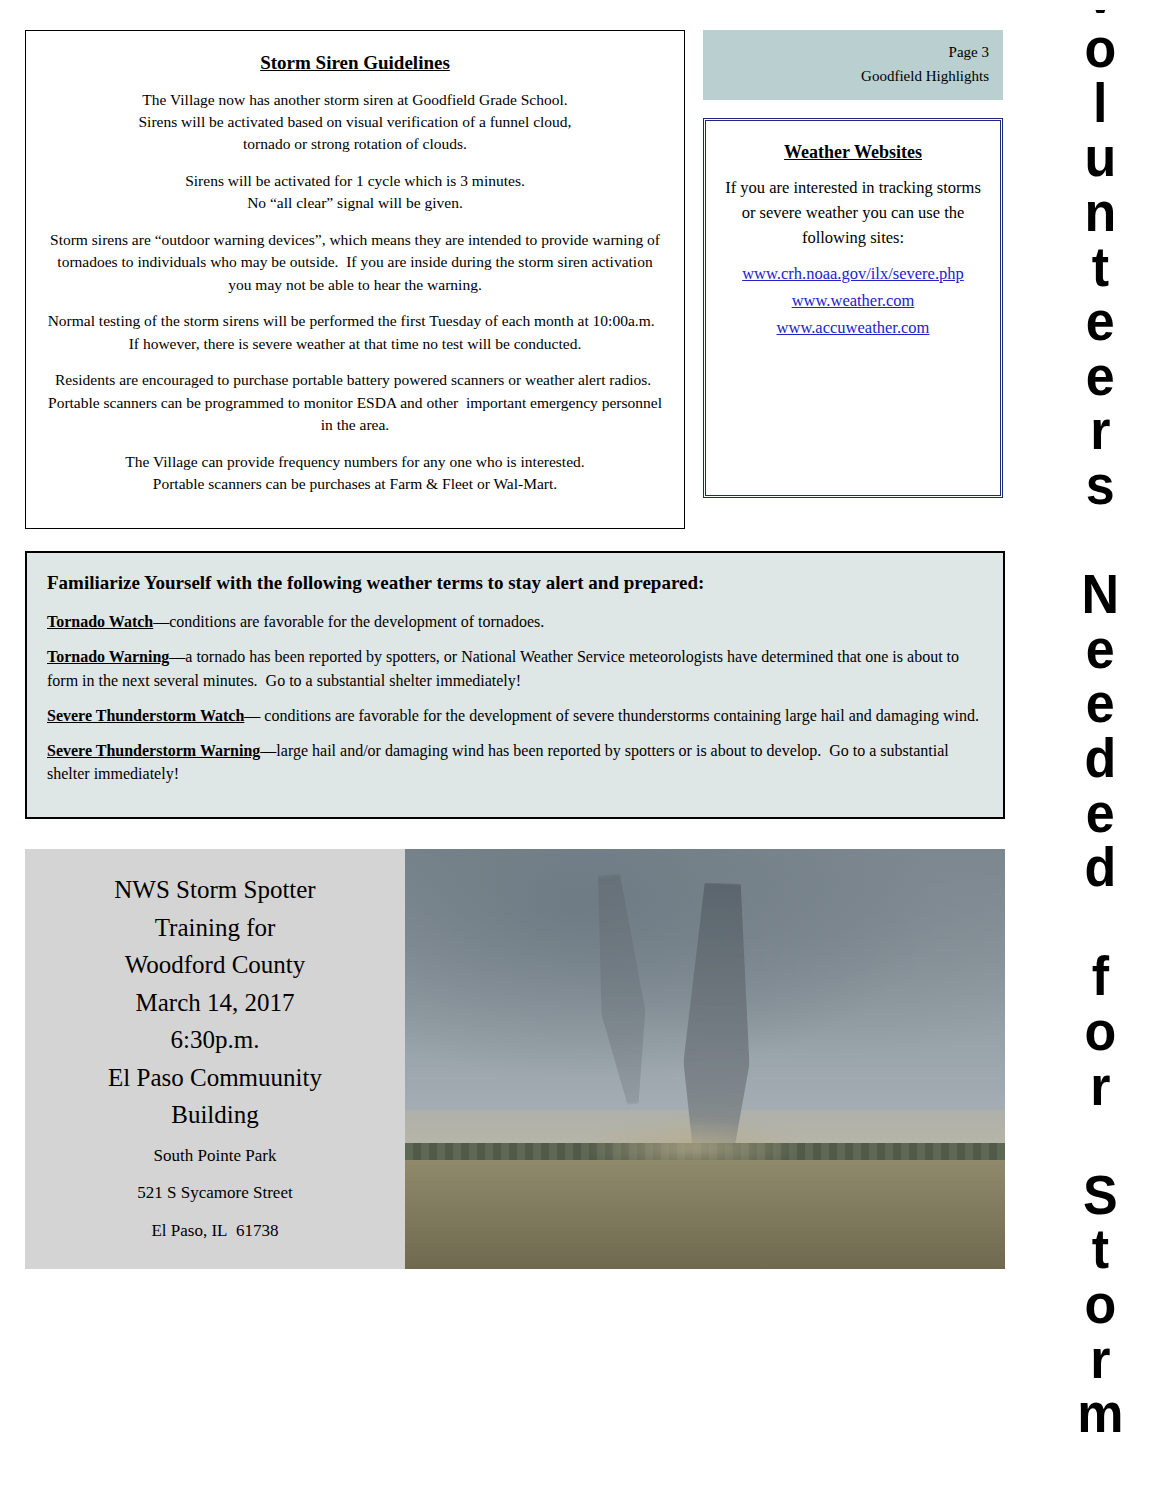Volunteers Needed for Storm Spotting
Storm Siren Guidelines
The Village now has another storm siren at Goodfield Grade School.
Sirens will be activated based on visual verification of a funnel cloud,
tornado or strong rotation of clouds.
Sirens will be activated for 1 cycle which is 3 minutes.
No “all clear” signal will be given.
Storm sirens are “outdoor warning devices”, which means they are intended to provide warning of tornadoes to individuals who may be outside. If you are inside during the storm siren activation you may not be able to hear the warning.
Normal testing of the storm sirens will be performed the first Tuesday of each month at 10:00a.m. If however, there is severe weather at that time no test will be conducted.
Residents are encouraged to purchase portable battery powered scanners or weather alert radios. Portable scanners can be programmed to monitor ESDA and other important emergency personnel in the area.
The Village can provide frequency numbers for any one who is interested.
Portable scanners can be purchases at Farm & Fleet or Wal-Mart.
Page 3
Goodfield Highlights
Weather Websites
If you are interested in tracking storms or severe weather you can use the following sites:
www.crh.noaa.gov/ilx/severe.php www.weather.com www.accuweather.com
Familiarize Yourself with the following weather terms to stay alert and prepared:
Tornado Watch—conditions are favorable for the development of tornadoes.
Tornado Warning—a tornado has been reported by spotters, or National Weather Service meteorologists have determined that one is about to form in the next several minutes. Go to a substantial shelter immediately!
Severe Thunderstorm Watch— conditions are favorable for the development of severe thunderstorms containing large hail and damaging wind.
Severe Thunderstorm Warning—large hail and/or damaging wind has been reported by spotters or is about to develop. Go to a substantial shelter immediately!
NWS Storm Spotter
Training for
Woodford County
March 14, 2017
6:30p.m.
El Paso Commuunity
Building
South Pointe Park
521 S Sycamore Street
El Paso, IL 61738